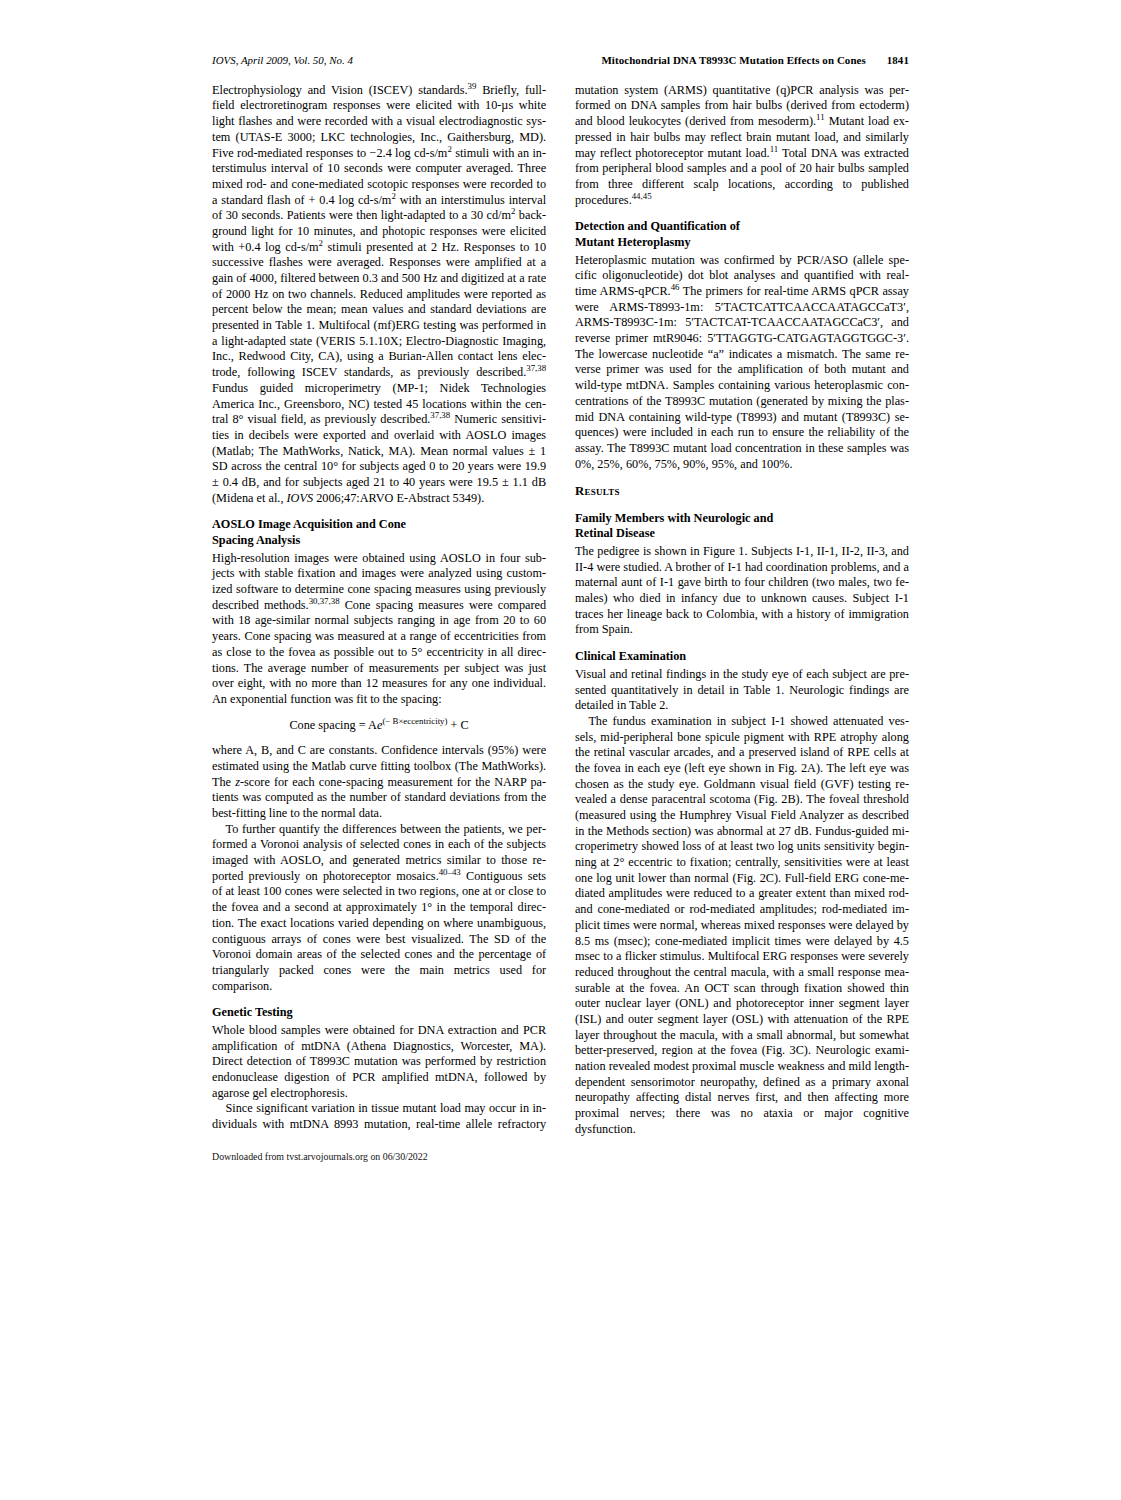IOVS, April 2009, Vol. 50, No. 4
Mitochondrial DNA T8993C Mutation Effects on Cones 1841
Electrophysiology and Vision (ISCEV) standards.39 Briefly, full-field electroretinogram responses were elicited with 10-µs white light flashes and were recorded with a visual electrodiagnostic system (UTAS-E 3000; LKC technologies, Inc., Gaithersburg, MD). Five rod-mediated responses to −2.4 log cd-s/m2 stimuli with an interstimulus interval of 10 seconds were computer averaged. Three mixed rod- and cone-mediated scotopic responses were recorded to a standard flash of + 0.4 log cd-s/m2 with an interstimulus interval of 30 seconds. Patients were then light-adapted to a 30 cd/m2 background light for 10 minutes, and photopic responses were elicited with +0.4 log cd-s/m2 stimuli presented at 2 Hz. Responses to 10 successive flashes were averaged. Responses were amplified at a gain of 4000, filtered between 0.3 and 500 Hz and digitized at a rate of 2000 Hz on two channels. Reduced amplitudes were reported as percent below the mean; mean values and standard deviations are presented in Table 1. Multifocal (mf)ERG testing was performed in a light-adapted state (VERIS 5.1.10X; Electro-Diagnostic Imaging, Inc., Redwood City, CA), using a Burian-Allen contact lens electrode, following ISCEV standards, as previously described.37,38 Fundus guided microperimetry (MP-1; Nidek Technologies America Inc., Greensboro, NC) tested 45 locations within the central 8° visual field, as previously described.37,38 Numeric sensitivities in decibels were exported and overlaid with AOSLO images (Matlab; The MathWorks, Natick, MA). Mean normal values ± 1 SD across the central 10° for subjects aged 0 to 20 years were 19.9 ± 0.4 dB, and for subjects aged 21 to 40 years were 19.5 ± 1.1 dB (Midena et al., IOVS 2006;47:ARVO E-Abstract 5349).
AOSLO Image Acquisition and Cone
Spacing Analysis
High-resolution images were obtained using AOSLO in four subjects with stable fixation and images were analyzed using customized software to determine cone spacing measures using previously described methods.30,37,38 Cone spacing measures were compared with 18 age-similar normal subjects ranging in age from 20 to 60 years. Cone spacing was measured at a range of eccentricities from as close to the fovea as possible out to 5° eccentricity in all directions. The average number of measurements per subject was just over eight, with no more than 12 measures for any one individual. An exponential function was fit to the spacing:
Cone spacing = Ae(− B×eccentricity) + C
where A, B, and C are constants. Confidence intervals (95%) were estimated using the Matlab curve fitting toolbox (The MathWorks). The z-score for each cone-spacing measurement for the NARP patients was computed as the number of standard deviations from the best-fitting line to the normal data.
To further quantify the differences between the patients, we performed a Voronoi analysis of selected cones in each of the subjects imaged with AOSLO, and generated metrics similar to those reported previously on photoreceptor mosaics.40–43 Contiguous sets of at least 100 cones were selected in two regions, one at or close to the fovea and a second at approximately 1° in the temporal direction. The exact locations varied depending on where unambiguous, contiguous arrays of cones were best visualized. The SD of the Voronoi domain areas of the selected cones and the percentage of triangularly packed cones were the main metrics used for comparison.
Genetic Testing
Whole blood samples were obtained for DNA extraction and PCR amplification of mtDNA (Athena Diagnostics, Worcester, MA). Direct detection of T8993C mutation was performed by restriction endonuclease digestion of PCR amplified mtDNA, followed by agarose gel electrophoresis.
Since significant variation in tissue mutant load may occur in individuals with mtDNA 8993 mutation, real-time allele refractory mutation system (ARMS) quantitative (q)PCR analysis was performed on DNA samples from hair bulbs (derived from ectoderm) and blood leukocytes (derived from mesoderm).11 Mutant load expressed in hair bulbs may reflect brain mutant load, and similarly may reflect photoreceptor mutant load.11 Total DNA was extracted from peripheral blood samples and a pool of 20 hair bulbs sampled from three different scalp locations, according to published procedures.44,45
Detection and Quantification of
Mutant Heteroplasmy
Heteroplasmic mutation was confirmed by PCR/ASO (allele specific oligonucleotide) dot blot analyses and quantified with real-time ARMS-qPCR.46 The primers for real-time ARMS qPCR assay were ARMS-T8993-1m: 5′TACTCATTCAACCAATAGCCaT3′, ARMS-T8993C-1m: 5′TACTCAT-TCAACCAATAGCCaC3′, and reverse primer mtR9046: 5′TTAGGTG-CATGAGTAGGTGGC-3′. The lowercase nucleotide “a” indicates a mismatch. The same reverse primer was used for the amplification of both mutant and wild-type mtDNA. Samples containing various heteroplasmic concentrations of the T8993C mutation (generated by mixing the plasmid DNA containing wild-type (T8993) and mutant (T8993C) sequences) were included in each run to ensure the reliability of the assay. The T8993C mutant load concentration in these samples was 0%, 25%, 60%, 75%, 90%, 95%, and 100%.
Results
Family Members with Neurologic and
Retinal Disease
The pedigree is shown in Figure 1. Subjects I-1, II-1, II-2, II-3, and II-4 were studied. A brother of I-1 had coordination problems, and a maternal aunt of I-1 gave birth to four children (two males, two females) who died in infancy due to unknown causes. Subject I-1 traces her lineage back to Colombia, with a history of immigration from Spain.
Clinical Examination
Visual and retinal findings in the study eye of each subject are presented quantitatively in detail in Table 1. Neurologic findings are detailed in Table 2.
The fundus examination in subject I-1 showed attenuated vessels, mid-peripheral bone spicule pigment with RPE atrophy along the retinal vascular arcades, and a preserved island of RPE cells at the fovea in each eye (left eye shown in Fig. 2A). The left eye was chosen as the study eye. Goldmann visual field (GVF) testing revealed a dense paracentral scotoma (Fig. 2B). The foveal threshold (measured using the Humphrey Visual Field Analyzer as described in the Methods section) was abnormal at 27 dB. Fundus-guided microperimetry showed loss of at least two log units sensitivity beginning at 2° eccentric to fixation; centrally, sensitivities were at least one log unit lower than normal (Fig. 2C). Full-field ERG cone-mediated amplitudes were reduced to a greater extent than mixed rod- and cone-mediated or rod-mediated amplitudes; rod-mediated implicit times were normal, whereas mixed responses were delayed by 8.5 ms (msec); cone-mediated implicit times were delayed by 4.5 msec to a flicker stimulus. Multifocal ERG responses were severely reduced throughout the central macula, with a small response measurable at the fovea. An OCT scan through fixation showed thin outer nuclear layer (ONL) and photoreceptor inner segment layer (ISL) and outer segment layer (OSL) with attenuation of the RPE layer throughout the macula, with a small abnormal, but somewhat better-preserved, region at the fovea (Fig. 3C). Neurologic examination revealed modest proximal muscle weakness and mild length-dependent sensorimotor neuropathy, defined as a primary axonal neuropathy affecting distal nerves first, and then affecting more proximal nerves; there was no ataxia or major cognitive dysfunction.
Downloaded from tvst.arvojournals.org on 06/30/2022